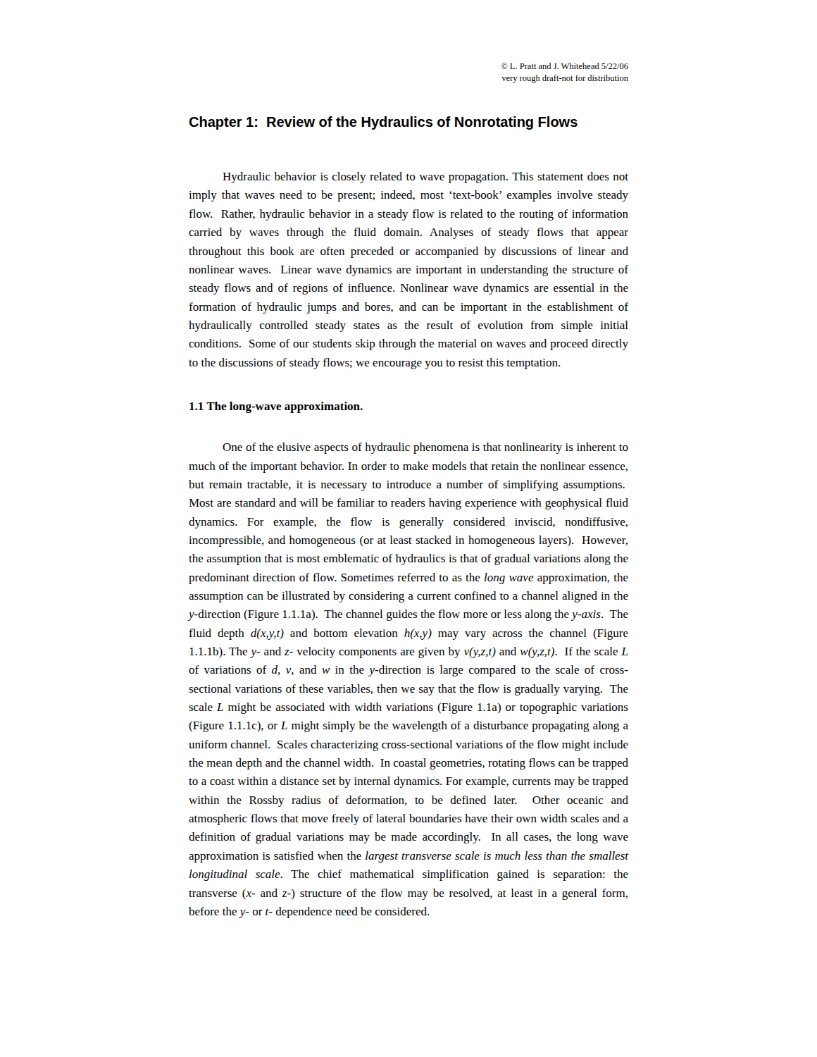© L. Pratt and J. Whitehead 5/22/06
very rough draft-not for distribution
Chapter 1: Review of the Hydraulics of Nonrotating Flows
Hydraulic behavior is closely related to wave propagation. This statement does not imply that waves need to be present; indeed, most ‘text-book’ examples involve steady flow. Rather, hydraulic behavior in a steady flow is related to the routing of information carried by waves through the fluid domain. Analyses of steady flows that appear throughout this book are often preceded or accompanied by discussions of linear and nonlinear waves. Linear wave dynamics are important in understanding the structure of steady flows and of regions of influence. Nonlinear wave dynamics are essential in the formation of hydraulic jumps and bores, and can be important in the establishment of hydraulically controlled steady states as the result of evolution from simple initial conditions. Some of our students skip through the material on waves and proceed directly to the discussions of steady flows; we encourage you to resist this temptation.
1.1 The long-wave approximation.
One of the elusive aspects of hydraulic phenomena is that nonlinearity is inherent to much of the important behavior. In order to make models that retain the nonlinear essence, but remain tractable, it is necessary to introduce a number of simplifying assumptions. Most are standard and will be familiar to readers having experience with geophysical fluid dynamics. For example, the flow is generally considered inviscid, nondiffusive, incompressible, and homogeneous (or at least stacked in homogeneous layers). However, the assumption that is most emblematic of hydraulics is that of gradual variations along the predominant direction of flow. Sometimes referred to as the long wave approximation, the assumption can be illustrated by considering a current confined to a channel aligned in the y-direction (Figure 1.1.1a). The channel guides the flow more or less along the y-axis. The fluid depth d(x,y,t) and bottom elevation h(x,y) may vary across the channel (Figure 1.1.1b). The y- and z- velocity components are given by v(y,z,t) and w(y,z,t). If the scale L of variations of d, v, and w in the y-direction is large compared to the scale of cross-sectional variations of these variables, then we say that the flow is gradually varying. The scale L might be associated with width variations (Figure 1.1a) or topographic variations (Figure 1.1.1c), or L might simply be the wavelength of a disturbance propagating along a uniform channel. Scales characterizing cross-sectional variations of the flow might include the mean depth and the channel width. In coastal geometries, rotating flows can be trapped to a coast within a distance set by internal dynamics. For example, currents may be trapped within the Rossby radius of deformation, to be defined later. Other oceanic and atmospheric flows that move freely of lateral boundaries have their own width scales and a definition of gradual variations may be made accordingly. In all cases, the long wave approximation is satisfied when the largest transverse scale is much less than the smallest longitudinal scale. The chief mathematical simplification gained is separation: the transverse (x- and z-) structure of the flow may be resolved, at least in a general form, before the y- or t- dependence need be considered.